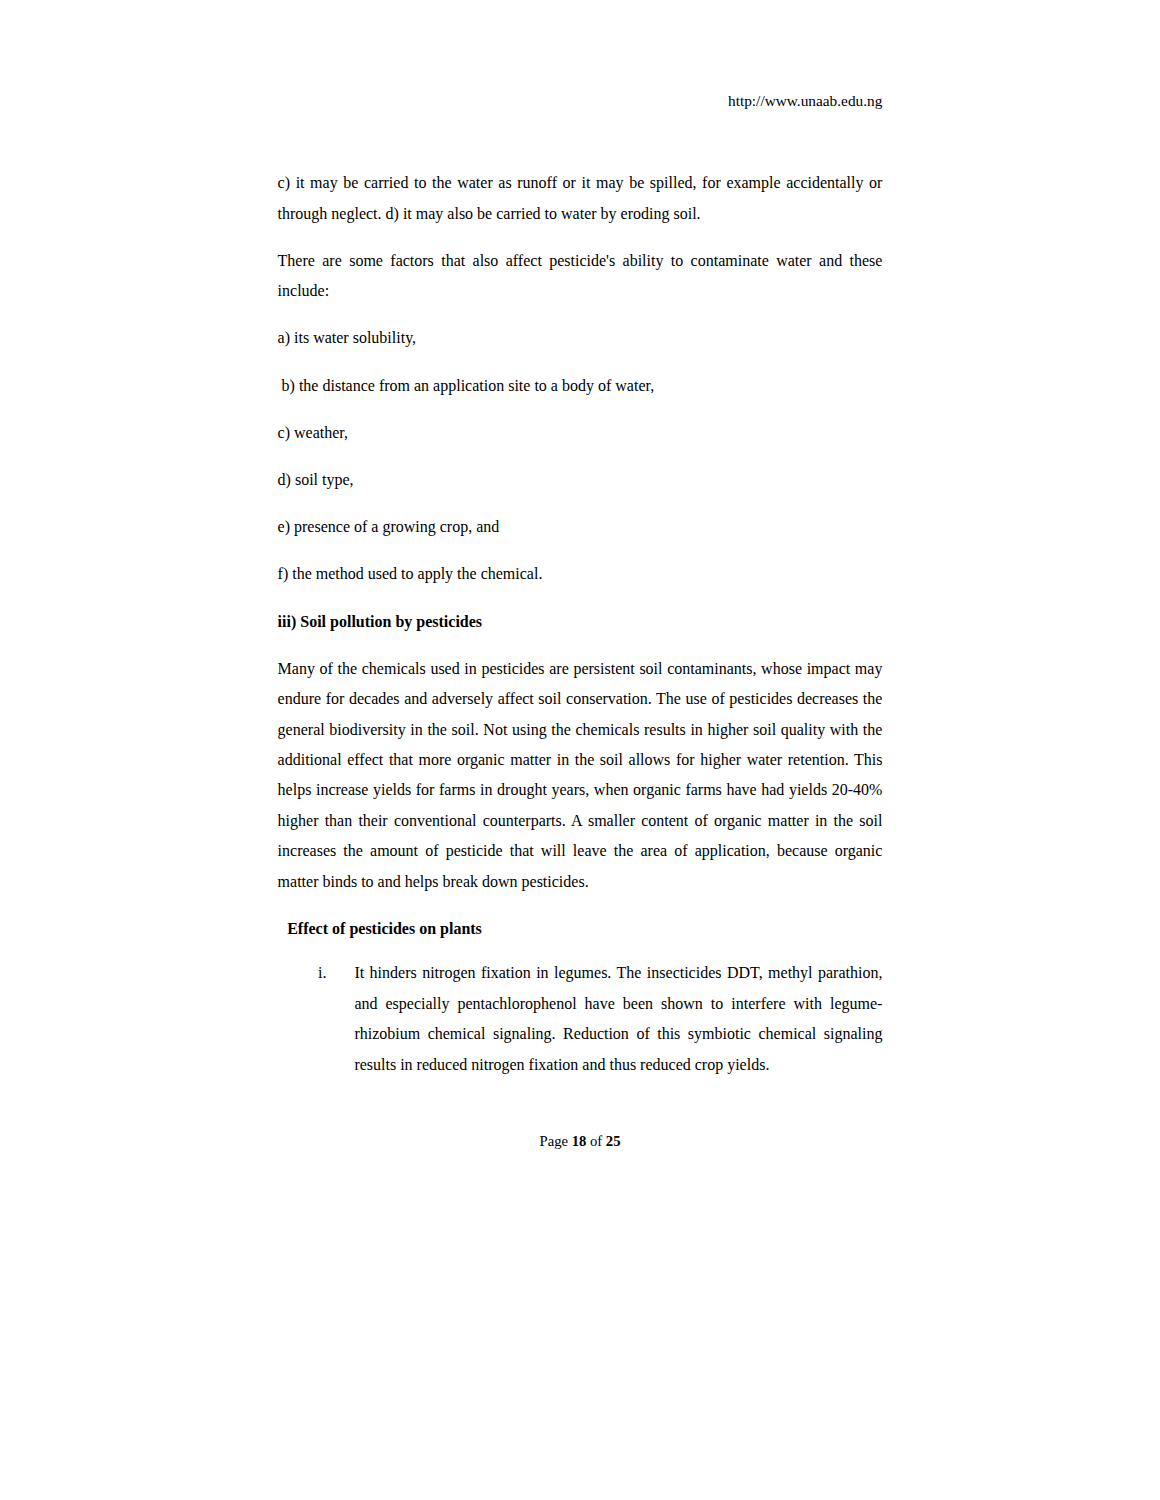http://www.unaab.edu.ng
c) it may be carried to the water as runoff or it may be spilled, for example accidentally or through neglect. d) it may also be carried to water by eroding soil.
There are some factors that also affect pesticide's ability to contaminate water and these include:
a) its water solubility,
b) the distance from an application site to a body of water,
c) weather,
d) soil type,
e) presence of a growing crop, and
f) the method used to apply the chemical.
iii) Soil pollution by pesticides
Many of the chemicals used in pesticides are persistent soil contaminants, whose impact may endure for decades and adversely affect soil conservation. The use of pesticides decreases the general biodiversity in the soil. Not using the chemicals results in higher soil quality with the additional effect that more organic matter in the soil allows for higher water retention. This helps increase yields for farms in drought years, when organic farms have had yields 20-40% higher than their conventional counterparts. A smaller content of organic matter in the soil increases the amount of pesticide that will leave the area of application, because organic matter binds to and helps break down pesticides.
Effect of pesticides on plants
It hinders nitrogen fixation in legumes. The insecticides DDT, methyl parathion, and especially pentachlorophenol have been shown to interfere with legume-rhizobium chemical signaling. Reduction of this symbiotic chemical signaling results in reduced nitrogen fixation and thus reduced crop yields.
Page 18 of 25